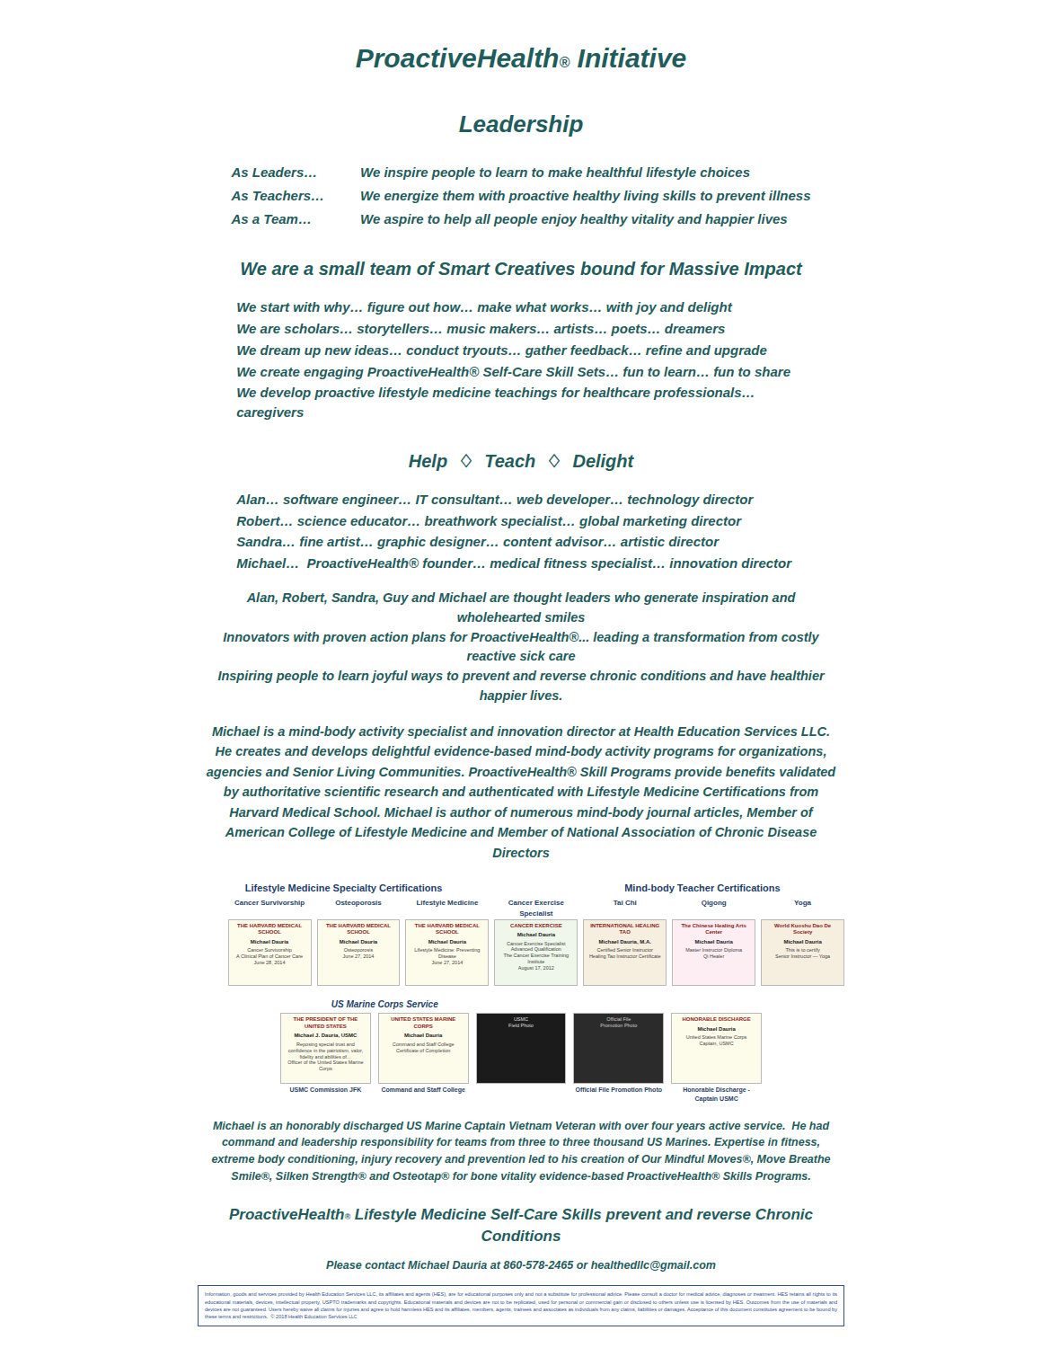ProactiveHealth® Initiative
Leadership
| As Leaders… | We inspire people to learn to make healthful lifestyle choices |
| As Teachers… | We energize them with proactive healthy living skills to prevent illness |
| As a Team… | We aspire to help all people enjoy healthy vitality and happier lives |
We are a small team of Smart Creatives bound for Massive Impact
We start with why… figure out how… make what works… with joy and delight
We are scholars… storytellers… music makers… artists… poets… dreamers
We dream up new ideas… conduct tryouts… gather feedback… refine and upgrade
We create engaging ProactiveHealth® Self-Care Skill Sets… fun to learn… fun to share
We develop proactive lifestyle medicine teachings for healthcare professionals… caregivers
Help ♢ Teach ♢ Delight
Alan… software engineer… IT consultant… web developer… technology director
Robert… science educator… breathwork specialist… global marketing director
Sandra… fine artist… graphic designer… content advisor… artistic director
Michael… ProactiveHealth® founder… medical fitness specialist… innovation director
Alan, Robert, Sandra, Guy and Michael are thought leaders who generate inspiration and wholehearted smiles
Innovators with proven action plans for ProactiveHealth®... leading a transformation from costly reactive sick care
Inspiring people to learn joyful ways to prevent and reverse chronic conditions and have healthier happier lives.
Michael is a mind-body activity specialist and innovation director at Health Education Services LLC. He creates and develops delightful evidence-based mind-body activity programs for organizations, agencies and Senior Living Communities. ProactiveHealth® Skill Programs provide benefits validated by authoritative scientific research and authenticated with Lifestyle Medicine Certifications from Harvard Medical School. Michael is author of numerous mind-body journal articles, Member of American College of Lifestyle Medicine and Member of National Association of Chronic Disease Directors
Lifestyle Medicine Specialty Certifications
Mind-body Teacher Certifications
Cancer Survivorship Osteoporosis Lifestyle Medicine Cancer Exercise Specialist Tai Chi Qigong Yoga
THE HARVARD MEDICAL SCHOOL Michael Dauria Cancer Survivorship
A Clinical Plan of Cancer Care
June 28, 2014
THE HARVARD MEDICAL SCHOOL Michael Dauria Osteoporosis
June 27, 2014
THE HARVARD MEDICAL SCHOOL Michael Dauria Lifestyle Medicine: Preventing Disease
June 27, 2014
CANCER EXERCISE Michael Dauria Cancer Exercise Specialist
Advanced Qualification
The Cancer Exercise Training Institute
August 17, 2012
INTERNATIONAL HEALING TAO Michael Dauria, M.A. Certified Senior Instructor
Healing Tao Instructor Certificate
The Chinese Healing Arts Center Michael Dauria Master Instructor Diploma
Qi Healer
World Kuoshu Dao De Society Michael Dauria This is to certify
Senior Instructor — Yoga
US Marine Corps Service
THE PRESIDENT OF THE UNITED STATES Michael J. Dauria, USMC Reposing special trust and confidence in the patriotism, valor, fidelity and abilities of…
Officer of the United States Marine Corps
UNITED STATES MARINE CORPS Michael Dauria Command and Staff College
Certificate of Completion
USMC
Field Photo
Official File
Promotion Photo
HONORABLE DISCHARGE Michael Dauria United States Marine Corps
Captain, USMC
USMC Commission JFK Command and Staff College Official File Promotion Photo Honorable Discharge - Captain USMC
Michael is an honorably discharged US Marine Captain Vietnam Veteran with over four years active service. He had command and leadership responsibility for teams from three to three thousand US Marines. Expertise in fitness, extreme body conditioning, injury recovery and prevention led to his creation of Our Mindful Moves®, Move Breathe Smile®, Silken Strength® and Osteotap® for bone vitality evidence-based ProactiveHealth® Skills Programs.
ProactiveHealth® Lifestyle Medicine Self-Care Skills prevent and reverse Chronic Conditions
Please contact Michael Dauria at 860-578-2465 or healthedllc@gmail.com
Information, goods and services provided by Health Education Services LLC, its affiliates and agents (HES), are for educational purposes only and not a substitute for professional advice. Please consult a doctor for medical advice, diagnoses or treatment. HES retains all rights to its educational materials, devices, intellectual property, USPTO trademarks and copyrights. Educational materials and devices are not to be replicated, used for personal or commercial gain or disclosed to others unless use is licensed by HES. Outcomes from the use of materials and devices are not guaranteed. Users hereby waive all claims for injuries and agree to hold harmless HES and its affiliates, members, agents, trainees and associates as individuals from any claims, liabilities or damages. Acceptance of this document constitutes agreement to be bound by these terms and restrictions. © 2018 Health Education Services LLC